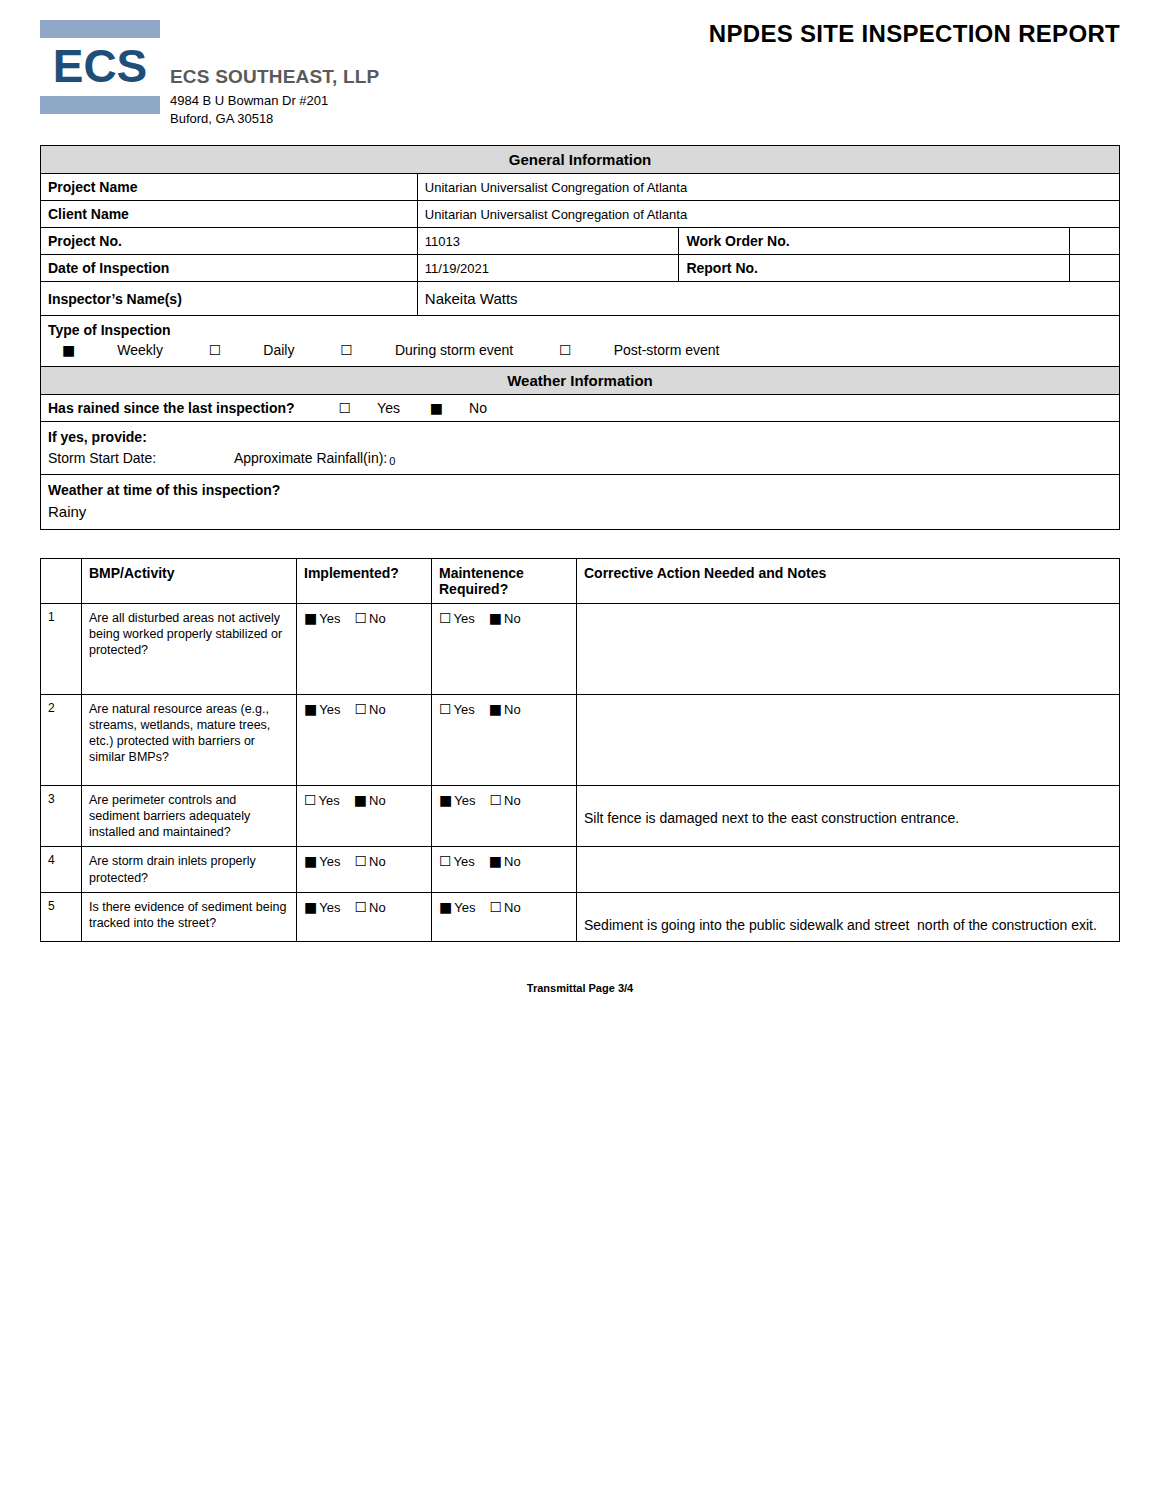ECS
NPDES SITE INSPECTION REPORT
ECS SOUTHEAST, LLP
4984 B U Bowman Dr #201
Buford, GA 30518
| General Information |
| Project Name | Unitarian Universalist Congregation of Atlanta |
| Client Name | Unitarian Universalist Congregation of Atlanta |
| Project No. | 11013 | Work Order No. | |
| Date of Inspection | 11/19/2021 | Report No. | |
| Inspector’s Name(s) | Nakeita Watts |
| Type of Inspection ■ Weekly ☐ Daily ☐ During storm event ☐ Post-storm event |
| Weather Information |
| Has rained since the last inspection? ☐ Yes ■ No |
| If yes, provide: Storm Start Date: Approximate Rainfall(in): 0 |
| Weather at time of this inspection? Rainy |
| | BMP/Activity | Implemented? | Maintenence Required? | Corrective Action Needed and Notes |
| --- | --- | --- | --- | --- |
| 1 | Are all disturbed areas not actively being worked properly stabilized or protected? | ■ Yes ☐ No | ☐ Yes ■ No | |
| 2 | Are natural resource areas (e.g., streams, wetlands, mature trees, etc.) protected with barriers or similar BMPs? | ■ Yes ☐ No | ☐ Yes ■ No | |
| 3 | Are perimeter controls and sediment barriers adequately installed and maintained? | ☐ Yes ■ No | ■ Yes ☐ No | Silt fence is damaged next to the east construction entrance. |
| 4 | Are storm drain inlets properly protected? | ■ Yes ☐ No | ☐ Yes ■ No | |
| 5 | Is there evidence of sediment being tracked into the street? | ■ Yes ☐ No | ■ Yes ☐ No | Sediment is going into the public sidewalk and street north of the construction exit. |
Transmittal Page 3/4